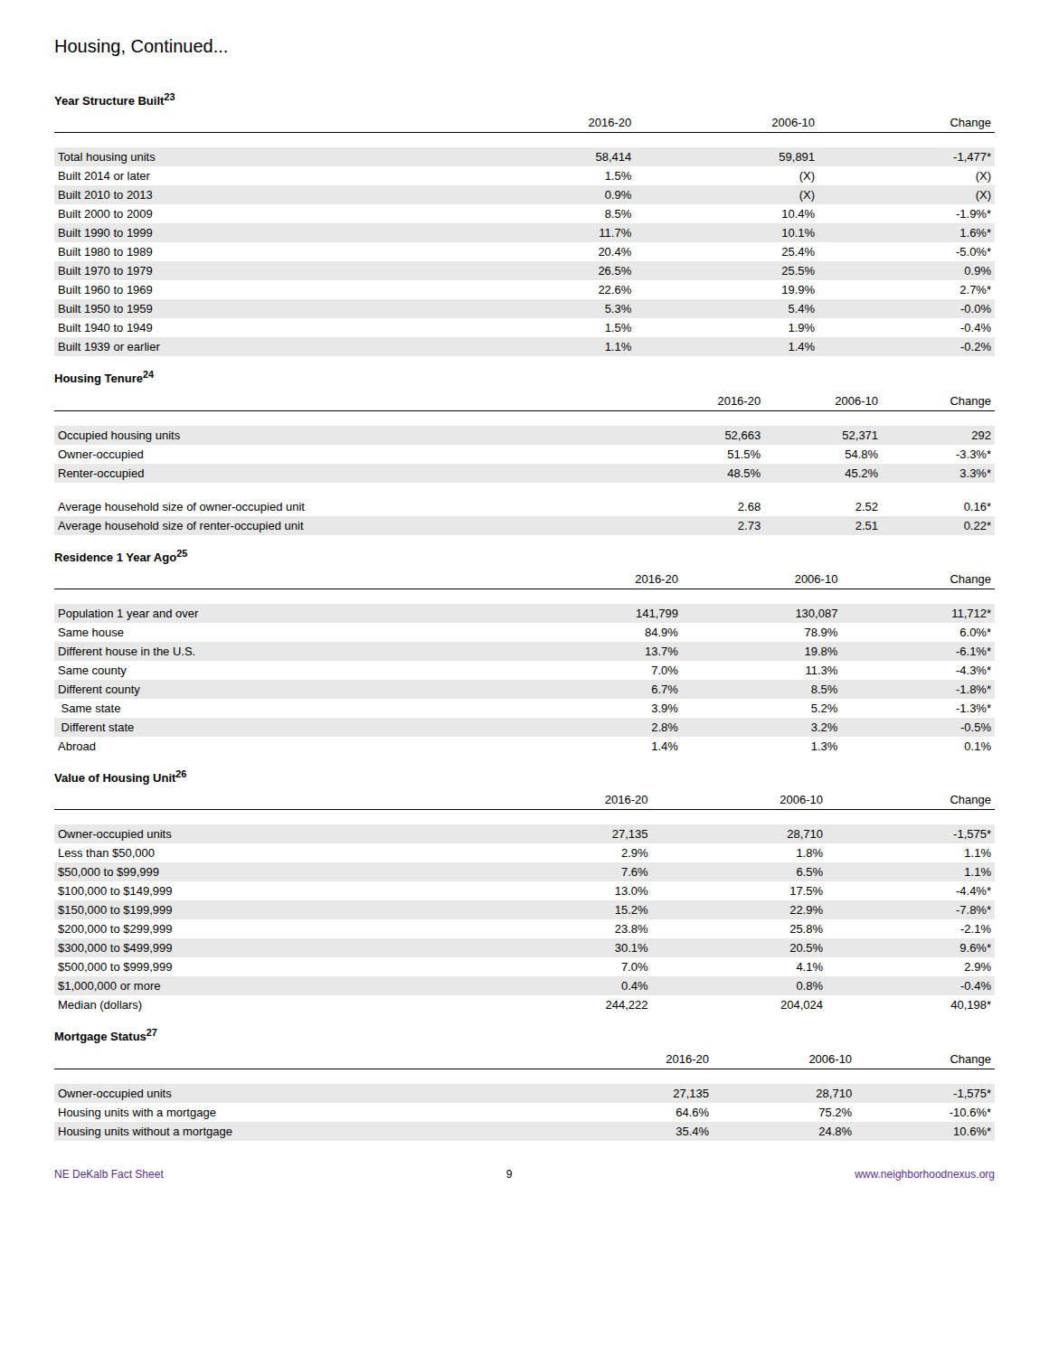Housing, Continued...
Year Structure Built 23
| | 2016-20 | 2006-10 | Change |
| --- | --- | --- | --- |
| Total housing units | 58,414 | 59,891 | -1,477* |
| Built 2014 or later | 1.5% | (X) | (X) |
| Built 2010 to 2013 | 0.9% | (X) | (X) |
| Built 2000 to 2009 | 8.5% | 10.4% | -1.9%* |
| Built 1990 to 1999 | 11.7% | 10.1% | 1.6%* |
| Built 1980 to 1989 | 20.4% | 25.4% | -5.0%* |
| Built 1970 to 1979 | 26.5% | 25.5% | 0.9% |
| Built 1960 to 1969 | 22.6% | 19.9% | 2.7%* |
| Built 1950 to 1959 | 5.3% | 5.4% | -0.0% |
| Built 1940 to 1949 | 1.5% | 1.9% | -0.4% |
| Built 1939 or earlier | 1.1% | 1.4% | -0.2% |
Housing Tenure 24
| | 2016-20 | 2006-10 | Change |
| --- | --- | --- | --- |
| Occupied housing units | 52,663 | 52,371 | 292 |
| Owner-occupied | 51.5% | 54.8% | -3.3%* |
| Renter-occupied | 48.5% | 45.2% | 3.3%* |
| Average household size of owner-occupied unit | 2.68 | 2.52 | 0.16* |
| Average household size of renter-occupied unit | 2.73 | 2.51 | 0.22* |
Residence 1 Year Ago 25
| | 2016-20 | 2006-10 | Change |
| --- | --- | --- | --- |
| Population 1 year and over | 141,799 | 130,087 | 11,712* |
| Same house | 84.9% | 78.9% | 6.0%* |
| Different house in the U.S. | 13.7% | 19.8% | -6.1%* |
| Same county | 7.0% | 11.3% | -4.3%* |
| Different county | 6.7% | 8.5% | -1.8%* |
| Same state | 3.9% | 5.2% | -1.3%* |
| Different state | 2.8% | 3.2% | -0.5% |
| Abroad | 1.4% | 1.3% | 0.1% |
Value of Housing Unit 26
| | 2016-20 | 2006-10 | Change |
| --- | --- | --- | --- |
| Owner-occupied units | 27,135 | 28,710 | -1,575* |
| Less than $50,000 | 2.9% | 1.8% | 1.1% |
| $50,000 to $99,999 | 7.6% | 6.5% | 1.1% |
| $100,000 to $149,999 | 13.0% | 17.5% | -4.4%* |
| $150,000 to $199,999 | 15.2% | 22.9% | -7.8%* |
| $200,000 to $299,999 | 23.8% | 25.8% | -2.1% |
| $300,000 to $499,999 | 30.1% | 20.5% | 9.6%* |
| $500,000 to $999,999 | 7.0% | 4.1% | 2.9% |
| $1,000,000 or more | 0.4% | 0.8% | -0.4% |
| Median (dollars) | 244,222 | 204,024 | 40,198* |
Mortgage Status 27
| | 2016-20 | 2006-10 | Change |
| --- | --- | --- | --- |
| Owner-occupied units | 27,135 | 28,710 | -1,575* |
| Housing units with a mortgage | 64.6% | 75.2% | -10.6%* |
| Housing units without a mortgage | 35.4% | 24.8% | 10.6%* |
NE DeKalb Fact Sheet
9
www.neighborhoodnexus.org